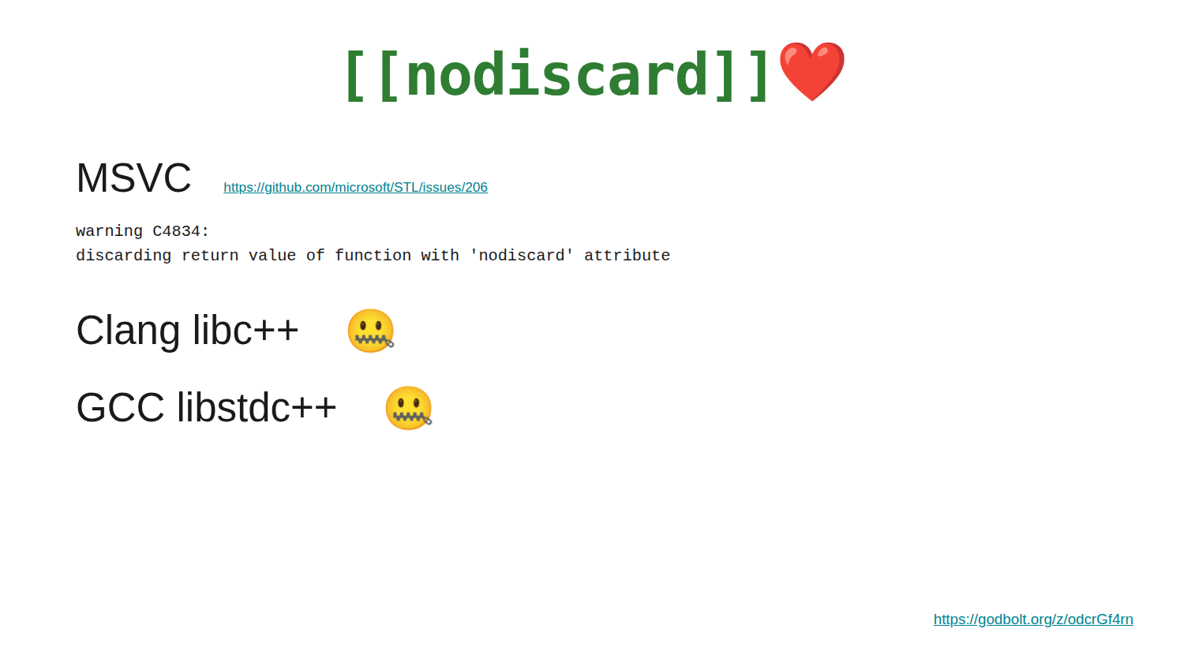[[nodiscard]]❤️
MSVC https://github.com/microsoft/STL/issues/206
warning C4834:
discarding return value of function with 'nodiscard' attribute
Clang libc++ 🤐
GCC libstdc++ 🤐
https://godbolt.org/z/odcrGf4rn